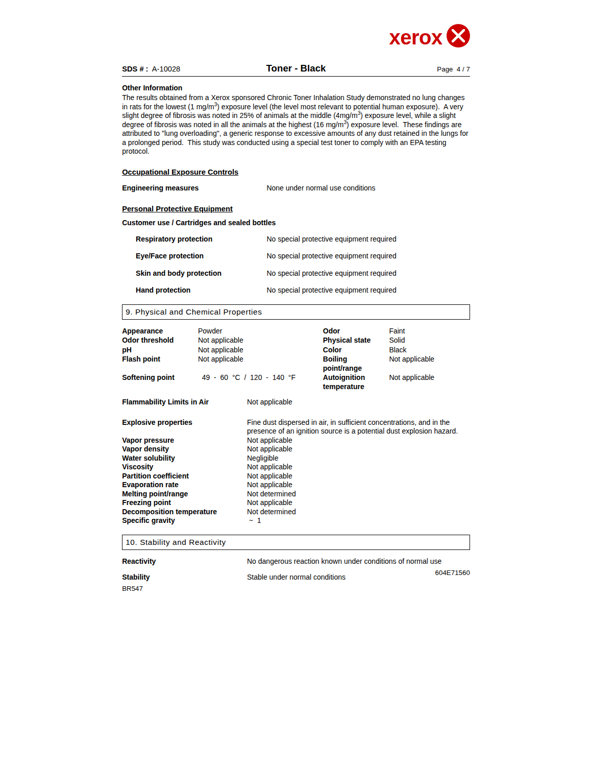xerox
SDS # : A-10028
Toner - Black
Page 4 / 7
Other Information
The results obtained from a Xerox sponsored Chronic Toner Inhalation Study demonstrated no lung changes in rats for the lowest (1 mg/m3) exposure level (the level most relevant to potential human exposure). A very slight degree of fibrosis was noted in 25% of animals at the middle (4mg/m3) exposure level, while a slight degree of fibrosis was noted in all the animals at the highest (16 mg/m3) exposure level. These findings are attributed to "lung overloading", a generic response to excessive amounts of any dust retained in the lungs for a prolonged period. This study was conducted using a special test toner to comply with an EPA testing protocol.
Occupational Exposure Controls
Engineering measures
None under normal use conditions
Personal Protective Equipment
Customer use / Cartridges and sealed bottles
Respiratory protection
No special protective equipment required
Eye/Face protection
No special protective equipment required
Skin and body protection
No special protective equipment required
Hand protection
No special protective equipment required
9. Physical and Chemical Properties
| Appearance | Powder | Odor | Faint |
| Odor threshold | Not applicable | Physical state | Solid |
| pH | Not applicable | Color | Black |
| Flash point | Not applicable | Boiling point/range | Not applicable |
| Softening point | 49 - 60 °C / 120 - 140 °F | Autoignition temperature | Not applicable |
Flammability Limits in Air
Not applicable
Explosive properties
Fine dust dispersed in air, in sufficient concentrations, and in the presence of an ignition source is a potential dust explosion hazard.
| Vapor pressure | Not applicable |
| Vapor density | Not applicable |
| Water solubility | Negligible |
| Viscosity | Not applicable |
| Partition coefficient | Not applicable |
| Evaporation rate | Not applicable |
| Melting point/range | Not determined |
| Freezing point | Not applicable |
| Decomposition temperature | Not determined |
| Specific gravity | ~ 1 |
10. Stability and Reactivity
Reactivity
No dangerous reaction known under conditions of normal use
Stability
Stable under normal conditions
604E71560
BR547